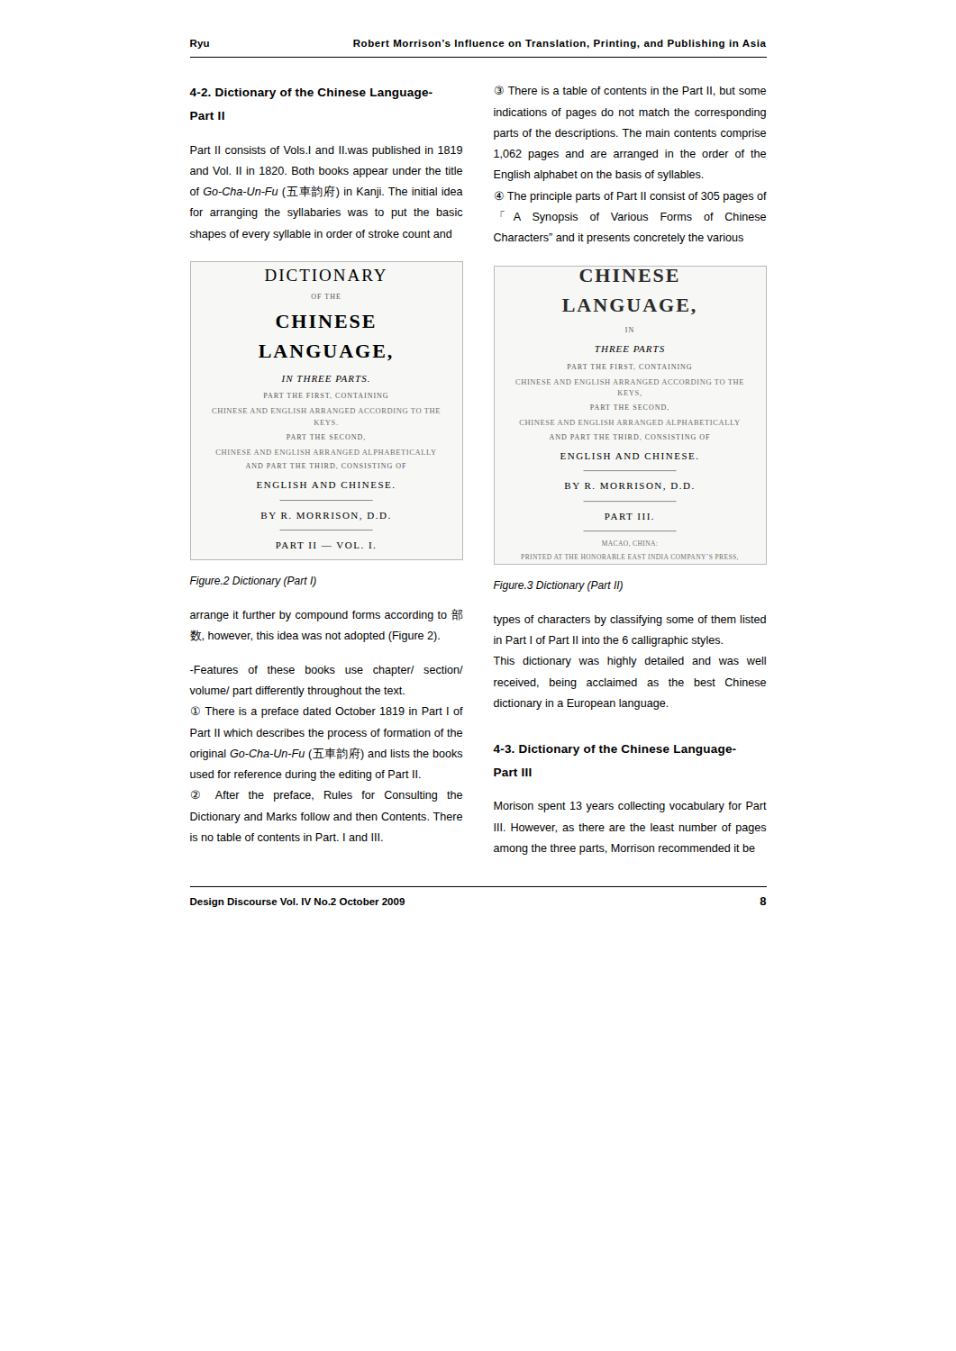Ryu
Robert Morrison’s Influence on Translation, Printing, and Publishing in Asia
4-2. Dictionary of the Chinese Language-
Part II
Part II consists of Vols.I and II.was published in 1819 and Vol. II in 1820. Both books appear under the title of Go-Cha-Un-Fu (五車韵府) in Kanji. The initial idea for arranging the syllabaries was to put the basic shapes of every syllable in order of stroke count and
五車韵府
DICTIONARY
OF THE
CHINESE LANGUAGE,
IN THREE PARTS.
PART THE FIRST, CONTAINING
CHINESE AND ENGLISH ARRANGED ACCORDING TO THE KEYS.
PART THE SECOND,
CHINESE AND ENGLISH ARRANGED ALPHABETICALLY
AND PART THE THIRD, CONSISTING OF
ENGLISH AND CHINESE.
BY R. MORRISON, D.D.
PART II — VOL. I.
MACAO, CHINA:
PRINTED AT THE HONORABLE EAST INDIA COMPANY’S PRESS,
BY P. P. THOMS.
1819.
Figure.2 Dictionary (Part I)
arrange it further by compound forms according to 部数, however, this idea was not adopted (Figure 2).
-Features of these books use chapter/ section/ volume/ part differently throughout the text.
① There is a preface dated October 1819 in Part I of Part II which describes the process of formation of the original Go-Cha-Un-Fu (五車韵府) and lists the books used for reference during the editing of Part II.
② After the preface, Rules for Consulting the Dictionary and Marks follow and then Contents. There is no table of contents in Part. I and III.
③ There is a table of contents in the Part II, but some indications of pages do not match the corresponding parts of the descriptions. The main contents comprise 1,062 pages and are arranged in the order of the English alphabet on the basis of syllables.
④ The principle parts of Part II consist of 305 pages of 「A Synopsis of Various Forms of Chinese Characters” and it presents concretely the various
A
DICTIONARY
OF THE
CHINESE LANGUAGE,
IN
THREE PARTS
PART THE FIRST, CONTAINING
CHINESE AND ENGLISH ARRANGED ACCORDING TO THE KEYS,
PART THE SECOND,
CHINESE AND ENGLISH ARRANGED ALPHABETICALLY
AND PART THE THIRD, CONSISTING OF
ENGLISH AND CHINESE.
BY R. MORRISON, D.D.
PART III.
MACAO, CHINA:
PRINTED AT THE HONORABLE EAST INDIA COMPANY’S PRESS,
BY P. P. THOMS;
PUBLISHED AND SOLD BY BLACK, PARBURY, AND ALLEN,
Booksellers, Leadenhall Street,
LONDON.
1822.
Figure.3 Dictionary (Part II)
types of characters by classifying some of them listed in Part I of Part II into the 6 calligraphic styles.
This dictionary was highly detailed and was well received, being acclaimed as the best Chinese dictionary in a European language.
4-3. Dictionary of the Chinese Language-
Part III
Morison spent 13 years collecting vocabulary for Part III. However, as there are the least number of pages among the three parts, Morrison recommended it be
Design Discourse Vol. IV No.2 October 2009
8